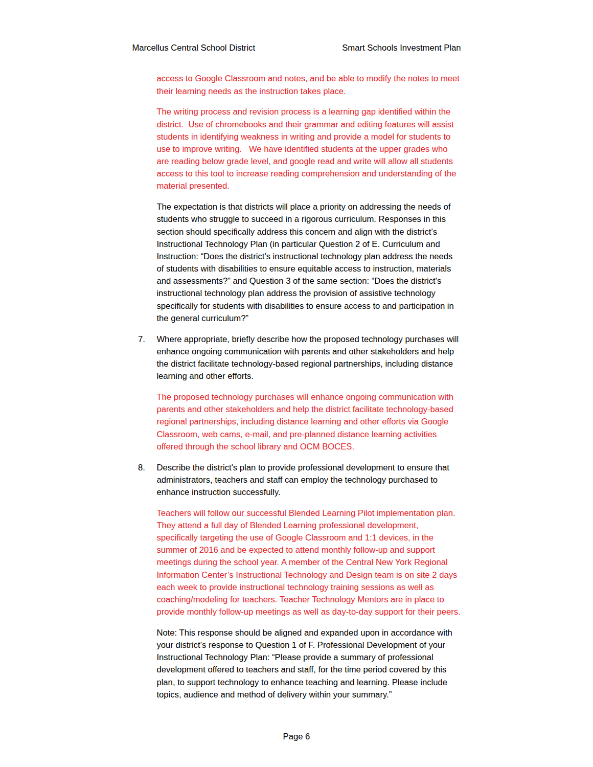Marcellus Central School District
Smart Schools Investment Plan
access to Google Classroom and notes, and be able to modify the notes to meet their learning needs as the instruction takes place.
The writing process and revision process is a learning gap identified within the district. Use of chromebooks and their grammar and editing features will assist students in identifying weakness in writing and provide a model for students to use to improve writing. We have identified students at the upper grades who are reading below grade level, and google read and write will allow all students access to this tool to increase reading comprehension and understanding of the material presented.
The expectation is that districts will place a priority on addressing the needs of students who struggle to succeed in a rigorous curriculum. Responses in this section should specifically address this concern and align with the district’s Instructional Technology Plan (in particular Question 2 of E. Curriculum and Instruction: “Does the district's instructional technology plan address the needs of students with disabilities to ensure equitable access to instruction, materials and assessments?” and Question 3 of the same section: “Does the district's instructional technology plan address the provision of assistive technology specifically for students with disabilities to ensure access to and participation in the general curriculum?”
7.
Where appropriate, briefly describe how the proposed technology purchases will enhance ongoing communication with parents and other stakeholders and help the district facilitate technology-based regional partnerships, including distance learning and other efforts.
The proposed technology purchases will enhance ongoing communication with parents and other stakeholders and help the district facilitate technology-based regional partnerships, including distance learning and other efforts via Google Classroom, web cams, e-mail, and pre-planned distance learning activities offered through the school library and OCM BOCES.
8.
Describe the district's plan to provide professional development to ensure that administrators, teachers and staff can employ the technology purchased to enhance instruction successfully.
Teachers will follow our successful Blended Learning Pilot implementation plan. They attend a full day of Blended Learning professional development, specifically targeting the use of Google Classroom and 1:1 devices, in the summer of 2016 and be expected to attend monthly follow-up and support meetings during the school year. A member of the Central New York Regional Information Center’s Instructional Technology and Design team is on site 2 days each week to provide instructional technology training sessions as well as coaching/modeling for teachers. Teacher Technology Mentors are in place to provide monthly follow-up meetings as well as day-to-day support for their peers.
Note: This response should be aligned and expanded upon in accordance with your district’s response to Question 1 of F. Professional Development of your Instructional Technology Plan: “Please provide a summary of professional development offered to teachers and staff, for the time period covered by this plan, to support technology to enhance teaching and learning. Please include topics, audience and method of delivery within your summary.”
Page 6